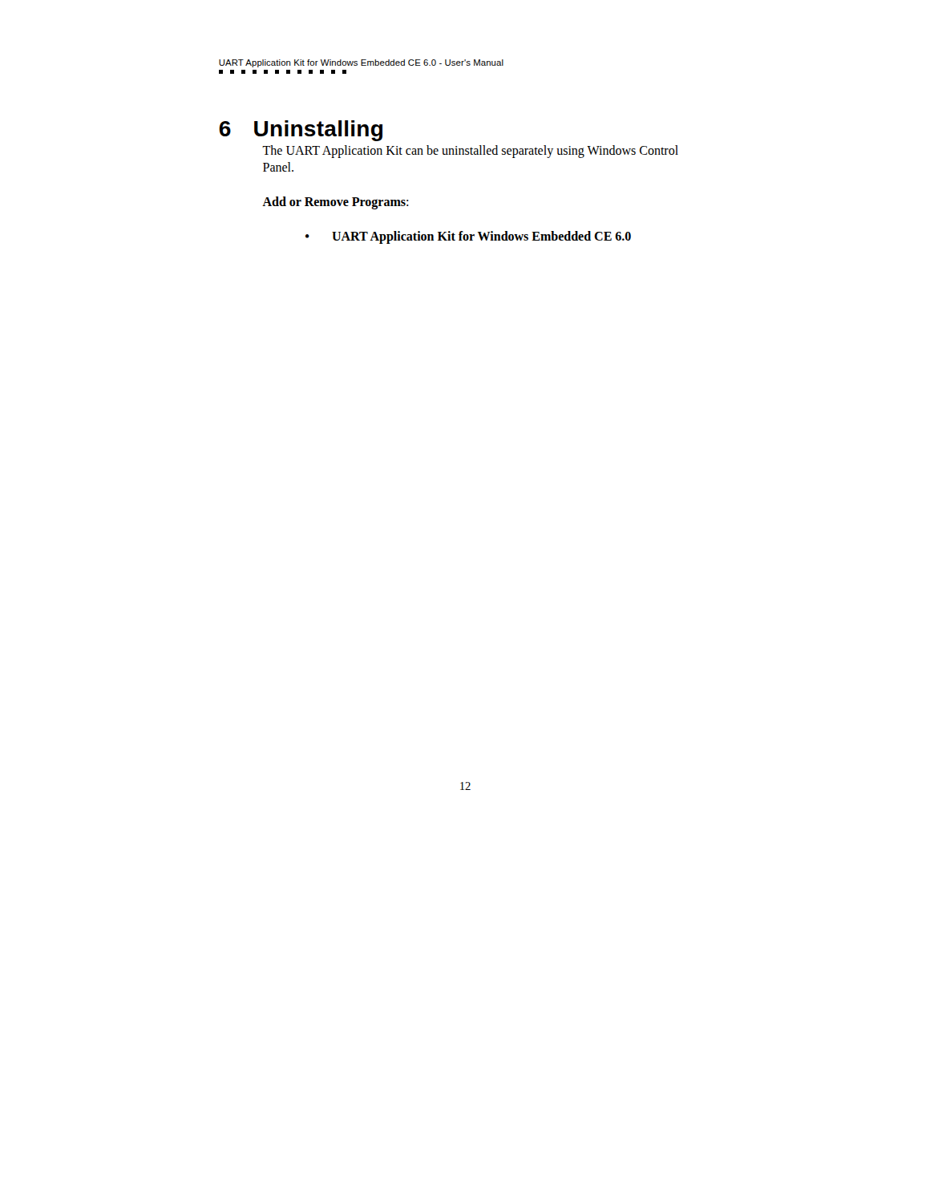UART Application Kit for Windows Embedded CE 6.0 - User's Manual
6 Uninstalling
The UART Application Kit can be uninstalled separately using Windows Control Panel.
Add or Remove Programs:
UART Application Kit for Windows Embedded CE 6.0
12